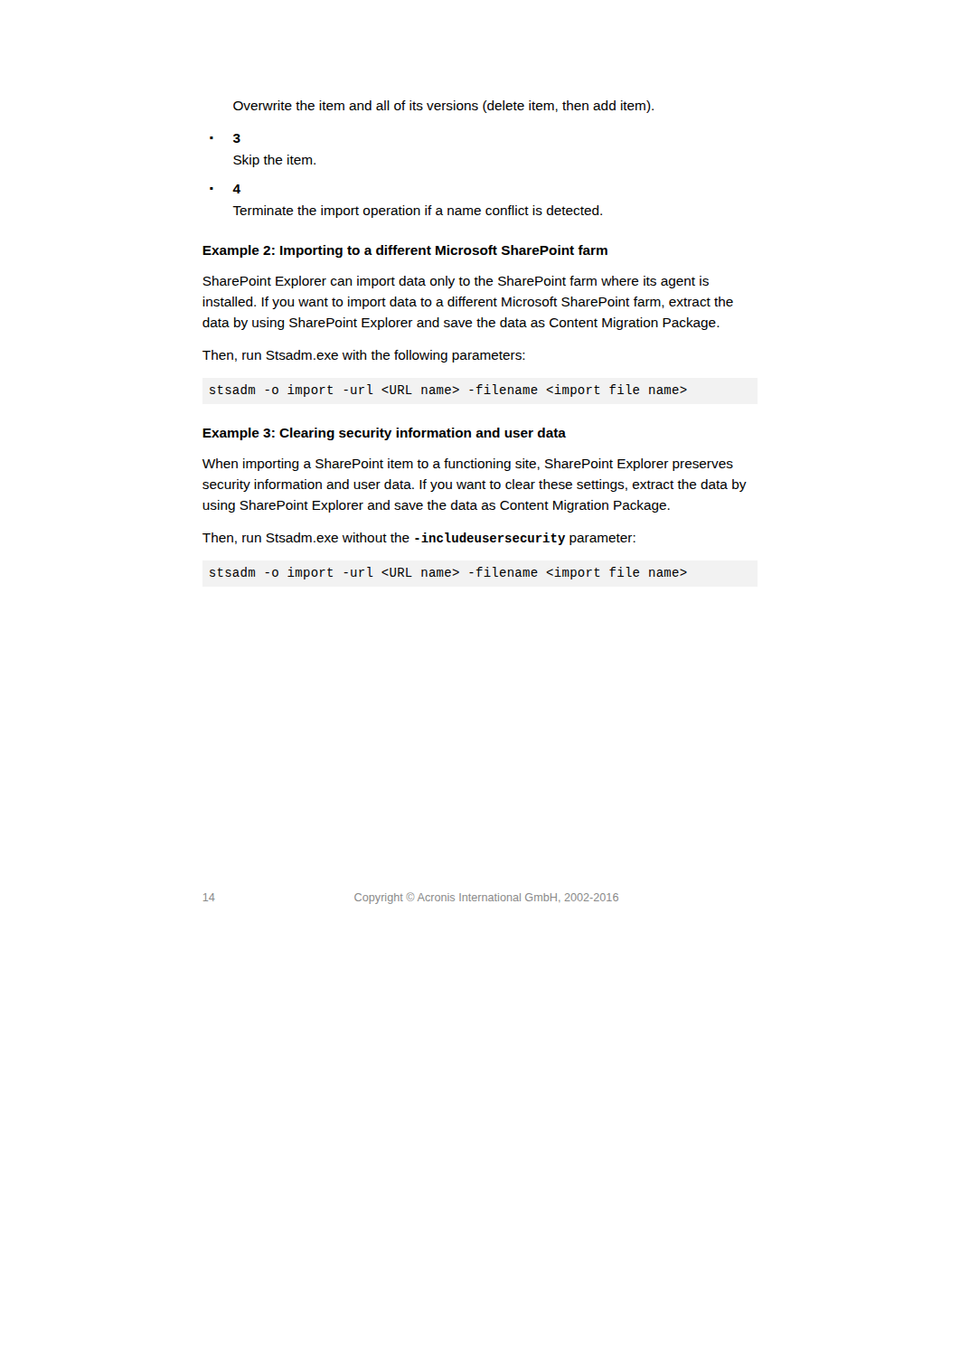Overwrite the item and all of its versions (delete item, then add item).
3 Skip the item.
4 Terminate the import operation if a name conflict is detected.
Example 2: Importing to a different Microsoft SharePoint farm
SharePoint Explorer can import data only to the SharePoint farm where its agent is installed. If you want to import data to a different Microsoft SharePoint farm, extract the data by using SharePoint Explorer and save the data as Content Migration Package.
Then, run Stsadm.exe with the following parameters:
stsadm -o import -url <URL name> -filename <import file name>
Example 3: Clearing security information and user data
When importing a SharePoint item to a functioning site, SharePoint Explorer preserves security information and user data. If you want to clear these settings, extract the data by using SharePoint Explorer and save the data as Content Migration Package.
Then, run Stsadm.exe without the -includeusersecurity parameter:
stsadm -o import -url <URL name> -filename <import file name>
14
Copyright © Acronis International GmbH, 2002-2016